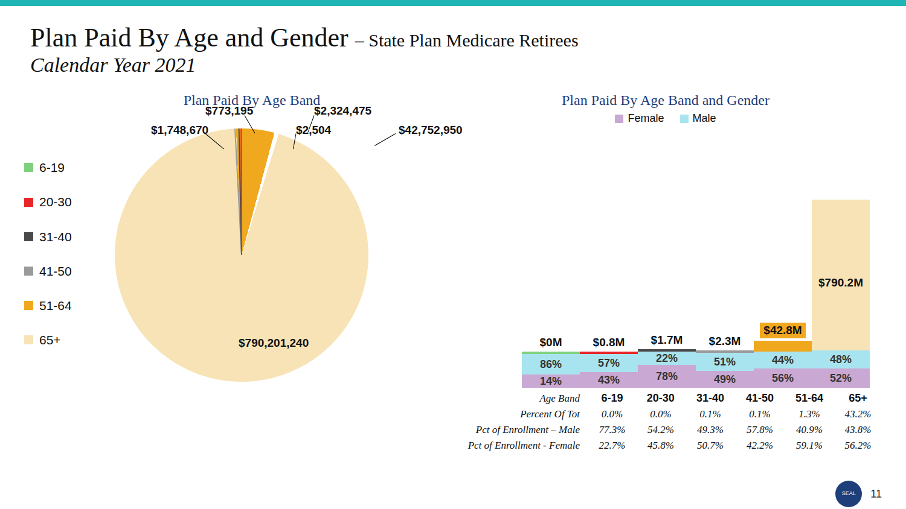Plan Paid By Age and Gender – State Plan Medicare Retirees Calendar Year 2021
Plan Paid By Age Band
6-19
20-30
31-40
41-50
51-64
65+
$790,201,240
$42,752,950
$2,324,475
$2,504
$773,195
$1,748,670
Plan Paid By Age Band and Gender
Female Male
$0M
86%
14%
$0.8M
57%
43%
$1.7M
22%
78%
$2.3M
51%
49%
$42.8M
44%
56%
$790.2M
48%
52%
| Age Band | 6-19 | 20-30 | 31-40 | 41-50 | 51-64 | 65+ |
| Percent Of Tot | 0.0% | 0.0% | 0.1% | 0.1% | 1.3% | 43.2% |
| Pct of Enrollment – Male | 77.3% | 54.2% | 49.3% | 57.8% | 40.9% | 43.8% |
| Pct of Enrollment - Female | 22.7% | 45.8% | 50.7% | 42.2% | 59.1% | 56.2% |
SEAL
11